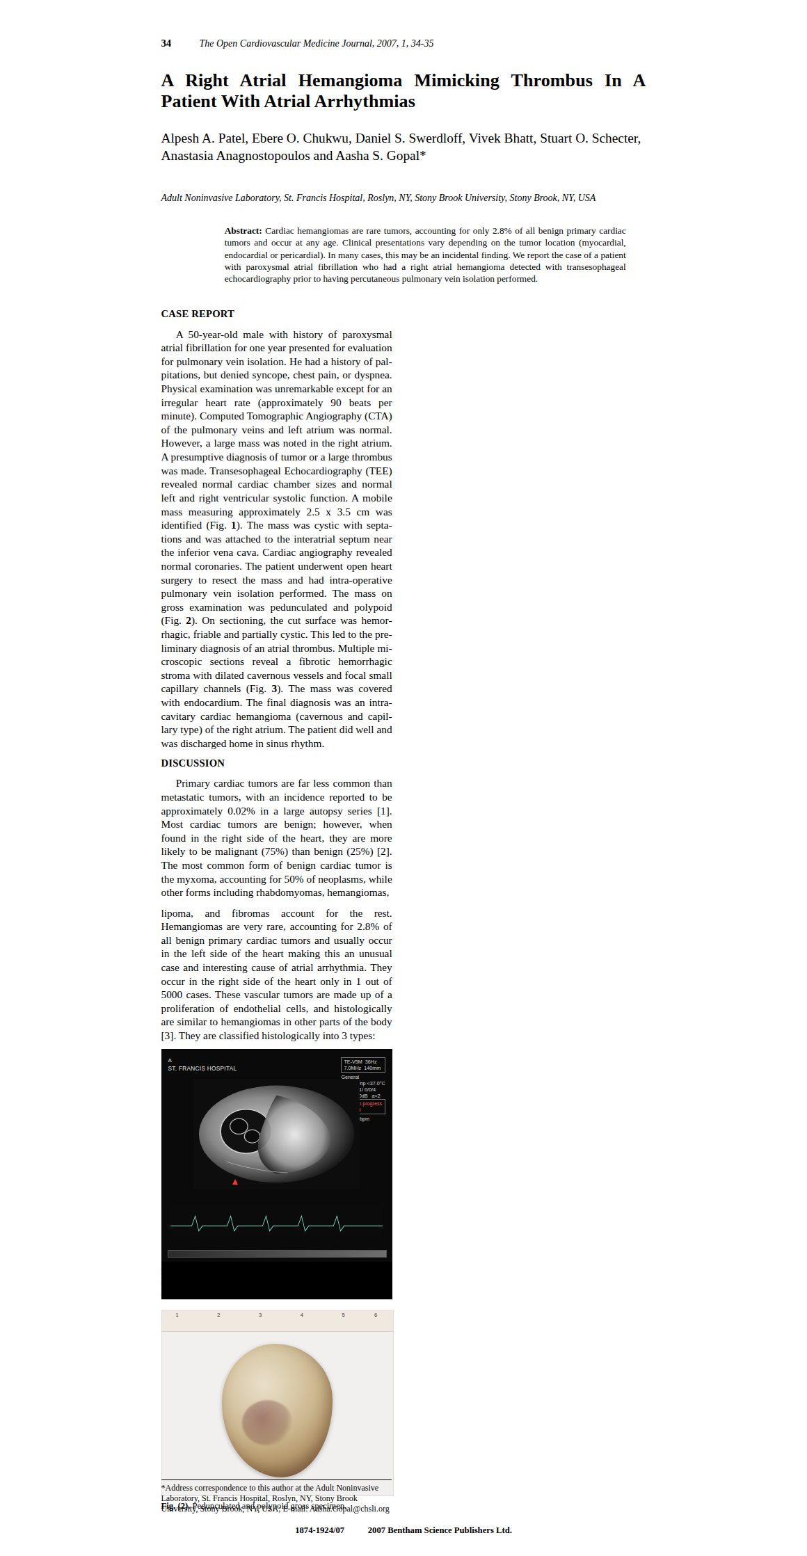34
The Open Cardiovascular Medicine Journal, 2007, 1, 34-35
A Right Atrial Hemangioma Mimicking Thrombus In A Patient With Atrial Arrhythmias
Alpesh A. Patel, Ebere O. Chukwu, Daniel S. Swerdloff, Vivek Bhatt, Stuart O. Schecter,
Anastasia Anagnostopoulos and Aasha S. Gopal*
Adult Noninvasive Laboratory, St. Francis Hospital, Roslyn, NY, Stony Brook University, Stony Brook, NY, USA
Abstract: Cardiac hemangiomas are rare tumors, accounting for only 2.8% of all benign primary cardiac tumors and occur at any age. Clinical presentations vary depending on the tumor location (myocardial, endocardial or pericardial). In many cases, this may be an incidental finding. We report the case of a patient with paroxysmal atrial fibrillation who had a right atrial hemangioma detected with transesophageal echocardiography prior to having percutaneous pulmonary vein isolation performed.
CASE REPORT
A 50-year-old male with history of paroxysmal atrial fibrillation for one year presented for evaluation for pulmonary vein isolation. He had a history of palpitations, but denied syncope, chest pain, or dyspnea. Physical examination was unremarkable except for an irregular heart rate (approximately 90 beats per minute). Computed Tomographic Angiography (CTA) of the pulmonary veins and left atrium was normal. However, a large mass was noted in the right atrium. A presumptive diagnosis of tumor or a large thrombus was made. Transesophageal Echocardiography (TEE) revealed normal cardiac chamber sizes and normal left and right ventricular systolic function. A mobile mass measuring approximately 2.5 x 3.5 cm was identified (Fig. 1). The mass was cystic with septations and was attached to the interatrial septum near the inferior vena cava. Cardiac angiography revealed normal coronaries. The patient underwent open heart surgery to resect the mass and had intra-operative pulmonary vein isolation performed. The mass on gross examination was pedunculated and polypoid (Fig. 2). On sectioning, the cut surface was hemorrhagic, friable and partially cystic. This led to the preliminary diagnosis of an atrial thrombus. Multiple microscopic sections reveal a fibrotic hemorrhagic stroma with dilated cavernous vessels and focal small capillary channels (Fig. 3). The mass was covered with endocardium. The final diagnosis was an intracavitary cardiac hemangioma (cavernous and capillary type) of the right atrium. The patient did well and was discharged home in sinus rhythm.
DISCUSSION
Primary cardiac tumors are far less common than metastatic tumors, with an incidence reported to be approximately 0.02% in a large autopsy series [1]. Most cardiac tumors are benign; however, when found in the right side of the heart, they are more likely to be malignant (75%) than benign (25%) [2]. The most common form of benign cardiac tumor is the myxoma, accounting for 50% of neoplasms, while other forms including rhabdomyomas, hemangiomas,
lipoma, and fibromas account for the rest. Hemangiomas are very rare, accounting for 2.8% of all benign primary cardiac tumors and usually occur in the left side of the heart making this an unusual case and interesting cause of atrial arrhythmia. They occur in the right side of the heart only in 1 out of 5000 cases. These vascular tumors are made up of a proliferation of endothelial cells, and histologically are similar to hemangiomas in other parts of the body [3]. They are classified histologically into 3 types:
A ST. FRANCIS HOSPITAL
TE-V5M 36Hz
7.0MHz 140mm
General
Lens Temp <37.0°C
45dB S1/ 0/0/4
Gain= 10dB a<2
Store in progress
1:01:54
HR = 48bpm
▲
Fig. (1). (TEE) Cystic and pedunculated mobile mass with septations measuring approximately 2.5 x 3.5 cm in the right atrium.
1 2 3 4 5 6
Fig. (2). Pedunculated and polypoid gross specimen.
*Address correspondence to this author at the Adult Noninvasive Laboratory, St. Francis Hospital, Roslyn, NY, Stony Brook University, Stony Brook, NY, USA; E-mail: Aasha.Gopal@chsli.org
1874-1924/072007 Bentham Science Publishers Ltd.